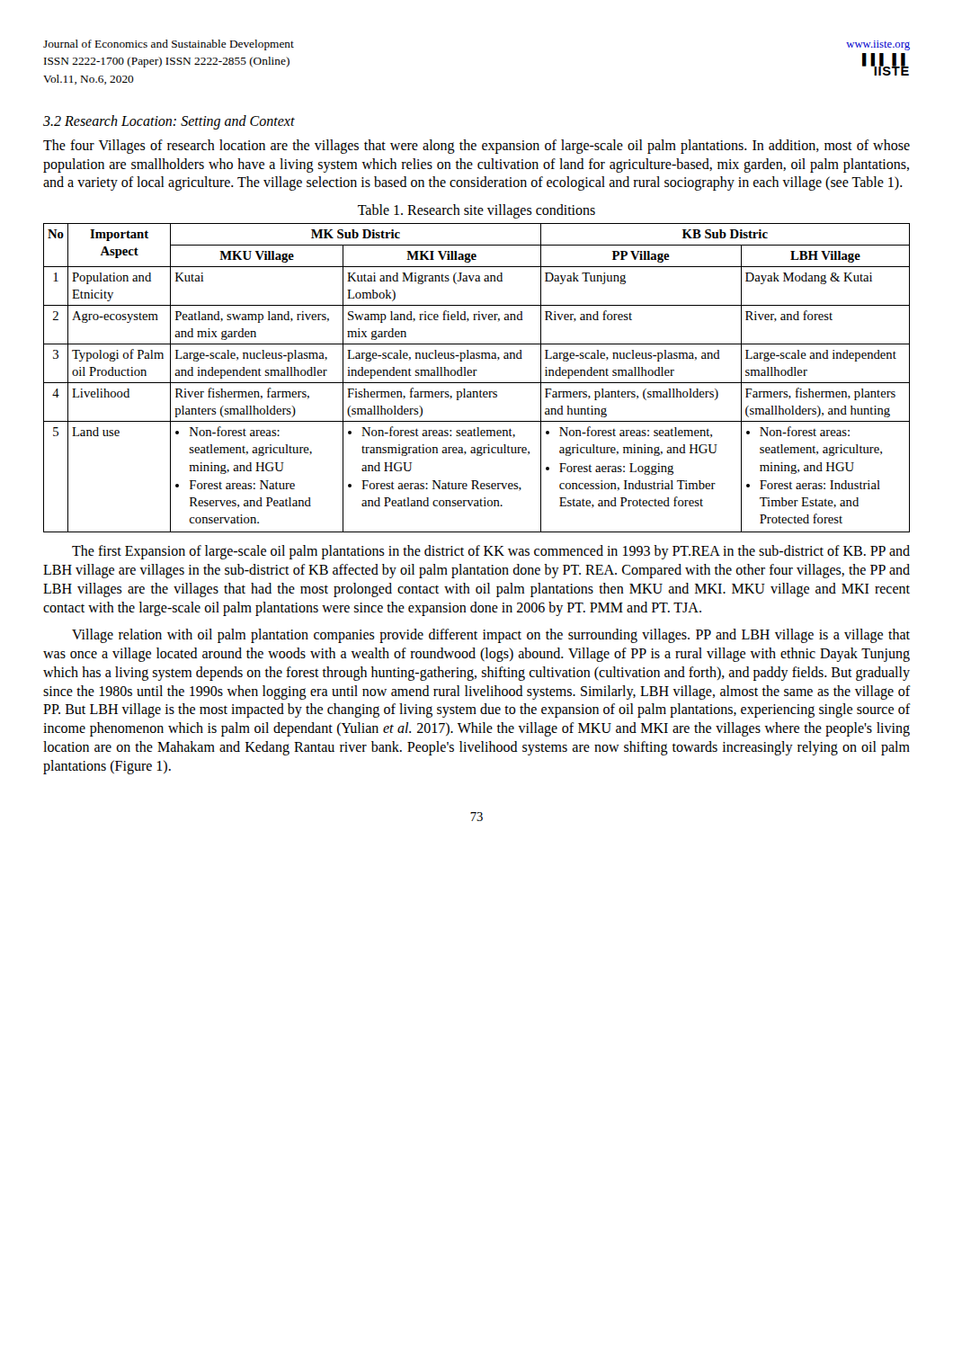Journal of Economics and Sustainable Development
ISSN 2222-1700 (Paper) ISSN 2222-2855 (Online)
Vol.11, No.6, 2020
www.iiste.org
▌▌▌ ▌▌ IISTE
3.2 Research Location: Setting and Context
The four Villages of research location are the villages that were along the expansion of large-scale oil palm plantations. In addition, most of whose population are smallholders who have a living system which relies on the cultivation of land for agriculture-based, mix garden, oil palm plantations, and a variety of local agriculture. The village selection is based on the consideration of ecological and rural sociography in each village (see Table 1).
Table 1. Research site villages conditions
| No | Important Aspect | MK Sub Distric | KB Sub Distric |
| --- | --- | --- | --- |
| MKU Village | MKI Village | PP Village | LBH Village |
| 1 | Population and Etnicity | Kutai | Kutai and Migrants (Java and Lombok) | Dayak Tunjung | Dayak Modang & Kutai |
| 2 | Agro-ecosystem | Peatland, swamp land, rivers, and mix garden | Swamp land, rice field, river, and mix garden | River, and forest | River, and forest |
| 3 | Typologi of Palm oil Production | Large-scale, nucleus-plasma, and independent smallhodler | Large-scale, nucleus-plasma, and independent smallhodler | Large-scale, nucleus-plasma, and independent smallhodler | Large-scale and independent smallhodler |
| 4 | Livelihood | River fishermen, farmers, planters (smallholders) | Fishermen, farmers, planters (smallholders) | Farmers, planters, (smallholders) and hunting | Farmers, fishermen, planters (smallholders), and hunting |
| 5 | Land use | Non-forest areas: seatlement, agriculture, mining, and HGU Forest areas: Nature Reserves, and Peatland conservation. | Non-forest areas: seatlement, transmigration area, agriculture, and HGU Forest aeras: Nature Reserves, and Peatland conservation. | Non-forest areas: seatlement, agriculture, mining, and HGU Forest aeras: Logging concession, Industrial Timber Estate, and Protected forest | Non-forest areas: seatlement, agriculture, mining, and HGU Forest aeras: Industrial Timber Estate, and Protected forest |
The first Expansion of large-scale oil palm plantations in the district of KK was commenced in 1993 by PT.REA in the sub-district of KB. PP and LBH village are villages in the sub-district of KB affected by oil palm plantation done by PT. REA. Compared with the other four villages, the PP and LBH villages are the villages that had the most prolonged contact with oil palm plantations then MKU and MKI. MKU village and MKI recent contact with the large-scale oil palm plantations were since the expansion done in 2006 by PT. PMM and PT. TJA.
Village relation with oil palm plantation companies provide different impact on the surrounding villages. PP and LBH village is a village that was once a village located around the woods with a wealth of roundwood (logs) abound. Village of PP is a rural village with ethnic Dayak Tunjung which has a living system depends on the forest through hunting-gathering, shifting cultivation (cultivation and forth), and paddy fields. But gradually since the 1980s until the 1990s when logging era until now amend rural livelihood systems. Similarly, LBH village, almost the same as the village of PP. But LBH village is the most impacted by the changing of living system due to the expansion of oil palm plantations, experiencing single source of income phenomenon which is palm oil dependant (Yulian et al. 2017). While the village of MKU and MKI are the villages where the people's living location are on the Mahakam and Kedang Rantau river bank. People's livelihood systems are now shifting towards increasingly relying on oil palm plantations (Figure 1).
73